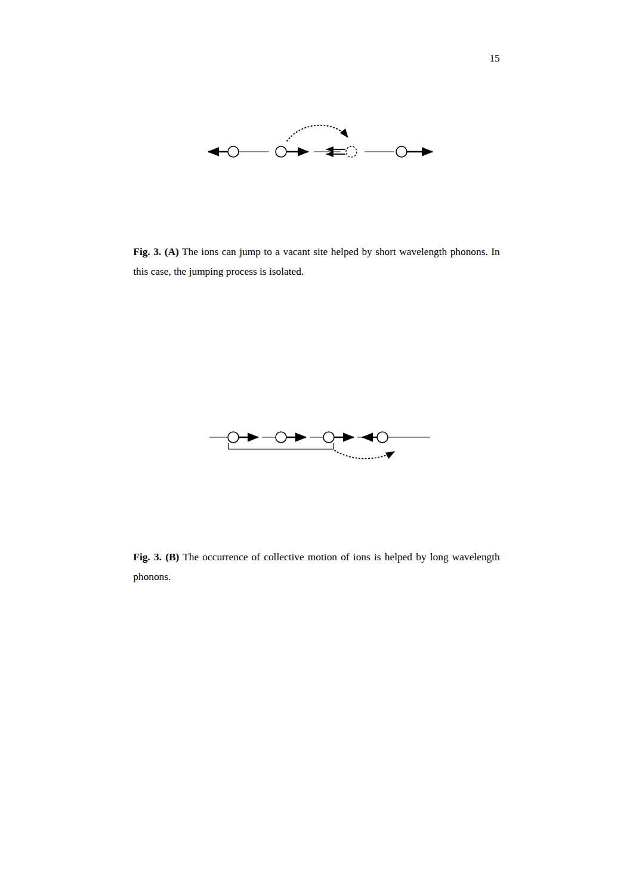15
Fig. 3. (A) The ions can jump to a vacant site helped by short wavelength phonons. In this case, the jumping process is isolated.
Fig. 3. (B) The occurrence of collective motion of ions is helped by long wavelength phonons.